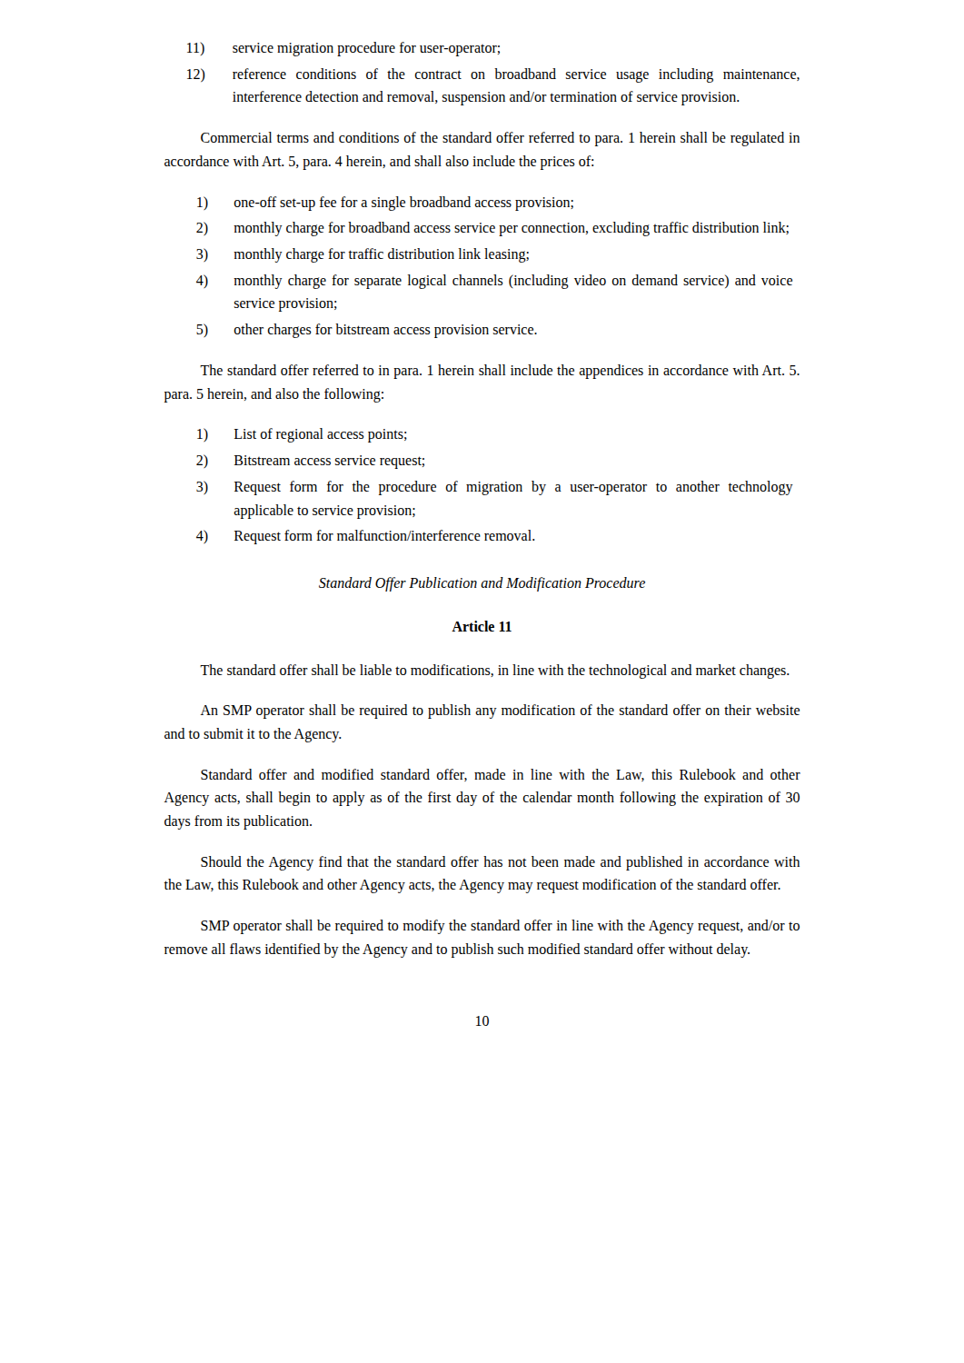11) service migration procedure for user-operator;
12) reference conditions of the contract on broadband service usage including maintenance, interference detection and removal, suspension and/or termination of service provision.
Commercial terms and conditions of the standard offer referred to para. 1 herein shall be regulated in accordance with Art. 5, para. 4 herein, and shall also include the prices of:
1) one-off set-up fee for a single broadband access provision;
2) monthly charge for broadband access service per connection, excluding traffic distribution link;
3) monthly charge for traffic distribution link leasing;
4) monthly charge for separate logical channels (including video on demand service) and voice service provision;
5) other charges for bitstream access provision service.
The standard offer referred to in para. 1 herein shall include the appendices in accordance with Art. 5. para. 5 herein, and also the following:
1) List of regional access points;
2) Bitstream access service request;
3) Request form for the procedure of migration by a user-operator to another technology applicable to service provision;
4) Request form for malfunction/interference removal.
Standard Offer Publication and Modification Procedure
Article 11
The standard offer shall be liable to modifications, in line with the technological and market changes.
An SMP operator shall be required to publish any modification of the standard offer on their website and to submit it to the Agency.
Standard offer and modified standard offer, made in line with the Law, this Rulebook and other Agency acts, shall begin to apply as of the first day of the calendar month following the expiration of 30 days from its publication.
Should the Agency find that the standard offer has not been made and published in accordance with the Law, this Rulebook and other Agency acts, the Agency may request modification of the standard offer.
SMP operator shall be required to modify the standard offer in line with the Agency request, and/or to remove all flaws identified by the Agency and to publish such modified standard offer without delay.
10